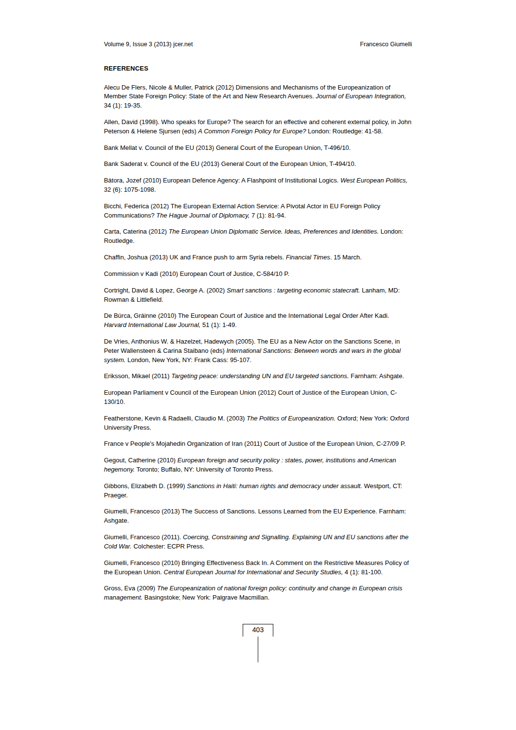Volume 9, Issue 3 (2013) jcer.net
Francesco Giumelli
REFERENCES
Alecu De Flers, Nicole & Muller, Patrick (2012) Dimensions and Mechanisms of the Europeanization of Member State Foreign Policy: State of the Art and New Research Avenues. Journal of European Integration, 34 (1): 19-35.
Allen, David (1998). Who speaks for Europe? The search for an effective and coherent external policy, in John Peterson & Helene Sjursen (eds) A Common Foreign Policy for Europe? London: Routledge: 41-58.
Bank Mellat v. Council of the EU (2013) General Court of the European Union, T-496/10.
Bank Saderat v. Council of the EU (2013) General Court of the European Union, T-494/10.
Bátora, Jozef (2010) European Defence Agency: A Flashpoint of Institutional Logics. West European Politics, 32 (6): 1075-1098.
Bicchi, Federica (2012) The European External Action Service: A Pivotal Actor in EU Foreign Policy Communications? The Hague Journal of Diplomacy, 7 (1): 81-94.
Carta, Caterina (2012) The European Union Diplomatic Service. Ideas, Preferences and Identities. London: Routledge.
Chaffin, Joshua (2013) UK and France push to arm Syria rebels. Financial Times. 15 March.
Commission v Kadi (2010) European Court of Justice, C-584/10 P.
Cortright, David & Lopez, George A. (2002) Smart sanctions : targeting economic statecraft. Lanham, MD: Rowman & Littlefield.
De Búrca, Gráinne (2010) The European Court of Justice and the International Legal Order After Kadi. Harvard International Law Journal, 51 (1): 1-49.
De Vries, Anthonius W. & Hazelzet, Hadewych (2005). The EU as a New Actor on the Sanctions Scene, in Peter Wallensteen & Carina Staibano (eds) International Sanctions: Between words and wars in the global system. London, New York, NY: Frank Cass: 95-107.
Eriksson, Mikael (2011) Targeting peace: understanding UN and EU targeted sanctions. Farnham: Ashgate.
European Parliament v Council of the European Union (2012) Court of Justice of the European Union, C-130/10.
Featherstone, Kevin & Radaelli, Claudio M. (2003) The Politics of Europeanization. Oxford; New York: Oxford University Press.
France v People's Mojahedin Organization of Iran (2011) Court of Justice of the European Union, C-27/09 P.
Gegout, Catherine (2010) European foreign and security policy : states, power, institutions and American hegemony. Toronto; Buffalo, NY: University of Toronto Press.
Gibbons, Elizabeth D. (1999) Sanctions in Haiti: human rights and democracy under assault. Westport, CT: Praeger.
Giumelli, Francesco (2013) The Success of Sanctions. Lessons Learned from the EU Experience. Farnham: Ashgate.
Giumelli, Francesco (2011). Coercing, Constraining and Signalling. Explaining UN and EU sanctions after the Cold War. Colchester: ECPR Press.
Giumelli, Francesco (2010) Bringing Effectiveness Back In. A Comment on the Restrictive Measures Policy of the European Union. Central European Journal for International and Security Studies, 4 (1): 81-100.
Gross, Eva (2009) The Europeanization of national foreign policy: continuity and change in European crisis management. Basingstoke; New York: Palgrave Macmillan.
403